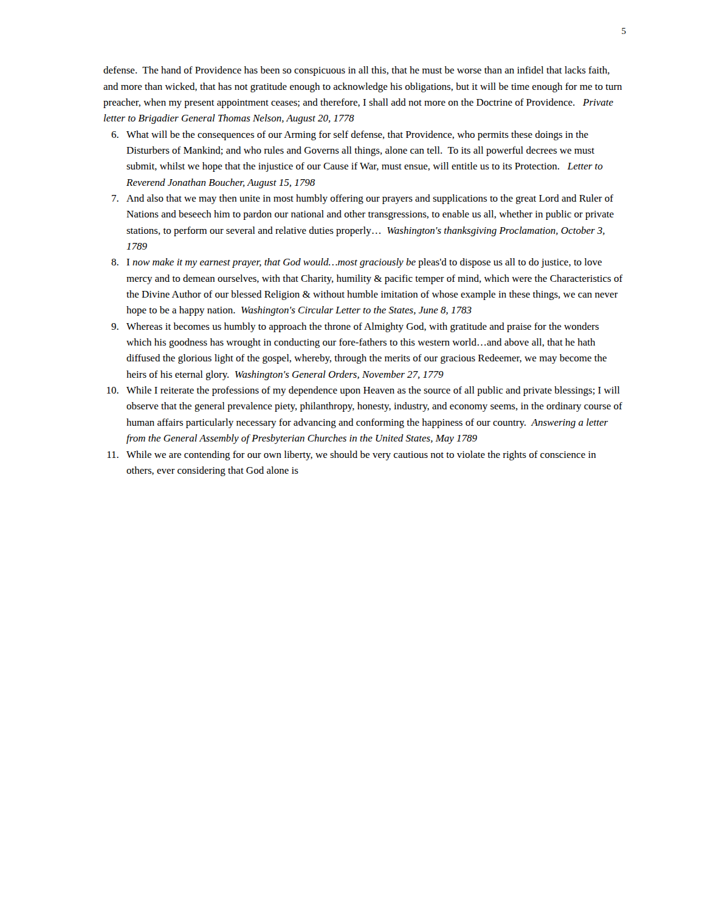5
defense. The hand of Providence has been so conspicuous in all this, that he must be worse than an infidel that lacks faith, and more than wicked, that has not gratitude enough to acknowledge his obligations, but it will be time enough for me to turn preacher, when my present appointment ceases; and therefore, I shall add not more on the Doctrine of Providence. Private letter to Brigadier General Thomas Nelson, August 20, 1778
What will be the consequences of our Arming for self defense, that Providence, who permits these doings in the Disturbers of Mankind; and who rules and Governs all things, alone can tell. To its all powerful decrees we must submit, whilst we hope that the injustice of our Cause if War, must ensue, will entitle us to its Protection. Letter to Reverend Jonathan Boucher, August 15, 1798
And also that we may then unite in most humbly offering our prayers and supplications to the great Lord and Ruler of Nations and beseech him to pardon our national and other transgressions, to enable us all, whether in public or private stations, to perform our several and relative duties properly… Washington's thanksgiving Proclamation, October 3, 1789
I now make it my earnest prayer, that God would…most graciously be pleas'd to dispose us all to do justice, to love mercy and to demean ourselves, with that Charity, humility & pacific temper of mind, which were the Characteristics of the Divine Author of our blessed Religion & without humble imitation of whose example in these things, we can never hope to be a happy nation. Washington's Circular Letter to the States, June 8, 1783
Whereas it becomes us humbly to approach the throne of Almighty God, with gratitude and praise for the wonders which his goodness has wrought in conducting our fore-fathers to this western world…and above all, that he hath diffused the glorious light of the gospel, whereby, through the merits of our gracious Redeemer, we may become the heirs of his eternal glory. Washington's General Orders, November 27, 1779
While I reiterate the professions of my dependence upon Heaven as the source of all public and private blessings; I will observe that the general prevalence piety, philanthropy, honesty, industry, and economy seems, in the ordinary course of human affairs particularly necessary for advancing and conforming the happiness of our country. Answering a letter from the General Assembly of Presbyterian Churches in the United States, May 1789
While we are contending for our own liberty, we should be very cautious not to violate the rights of conscience in others, ever considering that God alone is